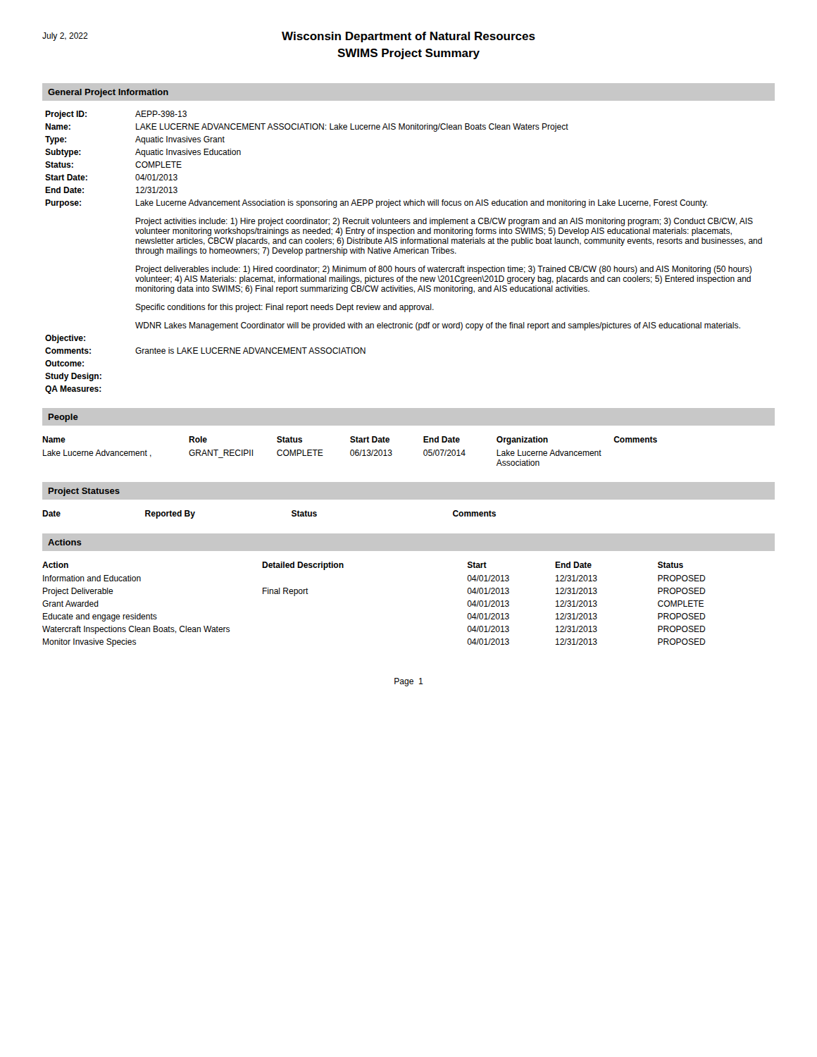July 2, 2022
Wisconsin Department of Natural Resources
SWIMS Project Summary
General Project Information
| Project ID: | AEPP-398-13 |
| Name: | LAKE LUCERNE ADVANCEMENT ASSOCIATION: Lake Lucerne AIS Monitoring/Clean Boats Clean Waters Project |
| Type: | Aquatic Invasives Grant |
| Subtype: | Aquatic Invasives Education |
| Status: | COMPLETE |
| Start Date: | 04/01/2013 |
| End Date: | 12/31/2013 |
| Purpose: | Lake Lucerne Advancement Association is sponsoring an AEPP project which will focus on AIS education and monitoring in Lake Lucerne, Forest County. Project activities include: 1) Hire project coordinator; 2) Recruit volunteers and implement a CB/CW program and an AIS monitoring program; 3) Conduct CB/CW, AIS volunteer monitoring workshops/trainings as needed; 4) Entry of inspection and monitoring forms into SWIMS; 5) Develop AIS educational materials: placemats, newsletter articles, CBCW placards, and can coolers; 6) Distribute AIS informational materials at the public boat launch, community events, resorts and businesses, and through mailings to homeowners; 7) Develop partnership with Native American Tribes. Project deliverables include: 1) Hired coordinator; 2) Minimum of 800 hours of watercraft inspection time; 3) Trained CB/CW (80 hours) and AIS Monitoring (50 hours) volunteer; 4) AIS Materials: placemat, informational mailings, pictures of the new \201Cgreen\201D grocery bag, placards and can coolers; 5) Entered inspection and monitoring data into SWIMS; 6) Final report summarizing CB/CW activities, AIS monitoring, and AIS educational activities. Specific conditions for this project: Final report needs Dept review and approval. WDNR Lakes Management Coordinator will be provided with an electronic (pdf or word) copy of the final report and samples/pictures of AIS educational materials. |
| Objective: | |
| Comments: | Grantee is LAKE LUCERNE ADVANCEMENT ASSOCIATION |
| Outcome: | |
| Study Design: | |
| QA Measures: | |
People
| Name | Role | Status | Start Date | End Date | Organization | Comments |
| --- | --- | --- | --- | --- | --- | --- |
| Lake Lucerne Advancement , | GRANT_RECIPII | COMPLETE | 06/13/2013 | 05/07/2014 | Lake Lucerne Advancement Association | |
Project Statuses
| Date | Reported By | Status | Comments |
| --- | --- | --- | --- |
Actions
| Action | Detailed Description | Start | End Date | Status |
| --- | --- | --- | --- | --- |
| Information and Education | | 04/01/2013 | 12/31/2013 | PROPOSED |
| Project Deliverable | Final Report | 04/01/2013 | 12/31/2013 | PROPOSED |
| Grant Awarded | | 04/01/2013 | 12/31/2013 | COMPLETE |
| Educate and engage residents | | 04/01/2013 | 12/31/2013 | PROPOSED |
| Watercraft Inspections Clean Boats, Clean Waters | | 04/01/2013 | 12/31/2013 | PROPOSED |
| Monitor Invasive Species | | 04/01/2013 | 12/31/2013 | PROPOSED |
Page 1